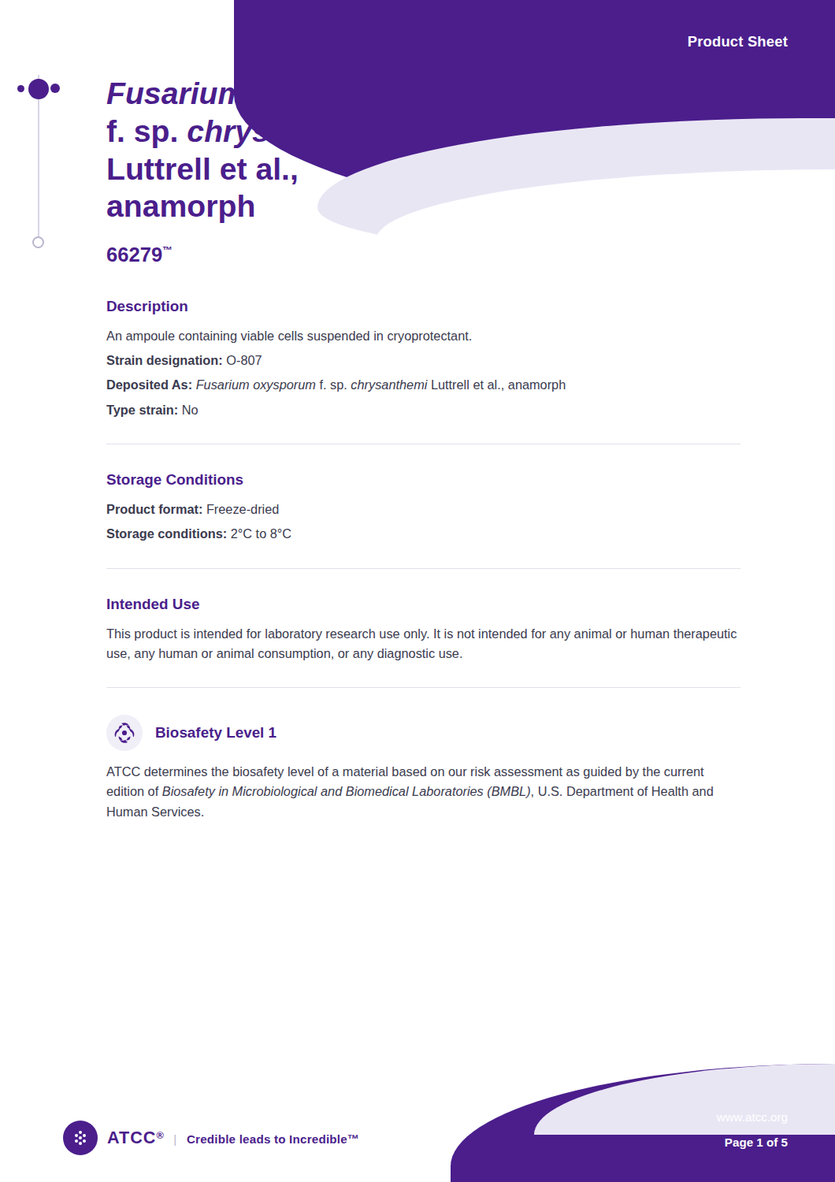Product Sheet
Fusarium oxysporum f. sp. chrysanthemi Luttrell et al., anamorph
66279™
Description
An ampoule containing viable cells suspended in cryoprotectant.
Strain designation: O-807
Deposited As: Fusarium oxysporum f. sp. chrysanthemi Luttrell et al., anamorph
Type strain: No
Storage Conditions
Product format: Freeze-dried
Storage conditions: 2°C to 8°C
Intended Use
This product is intended for laboratory research use only. It is not intended for any animal or human therapeutic use, any human or animal consumption, or any diagnostic use.
Biosafety Level 1
ATCC determines the biosafety level of a material based on our risk assessment as guided by the current edition of Biosafety in Microbiological and Biomedical Laboratories (BMBL), U.S. Department of Health and Human Services.
ATCC® | Credible leads to Incredible™
www.atcc.org
Page 1 of 5